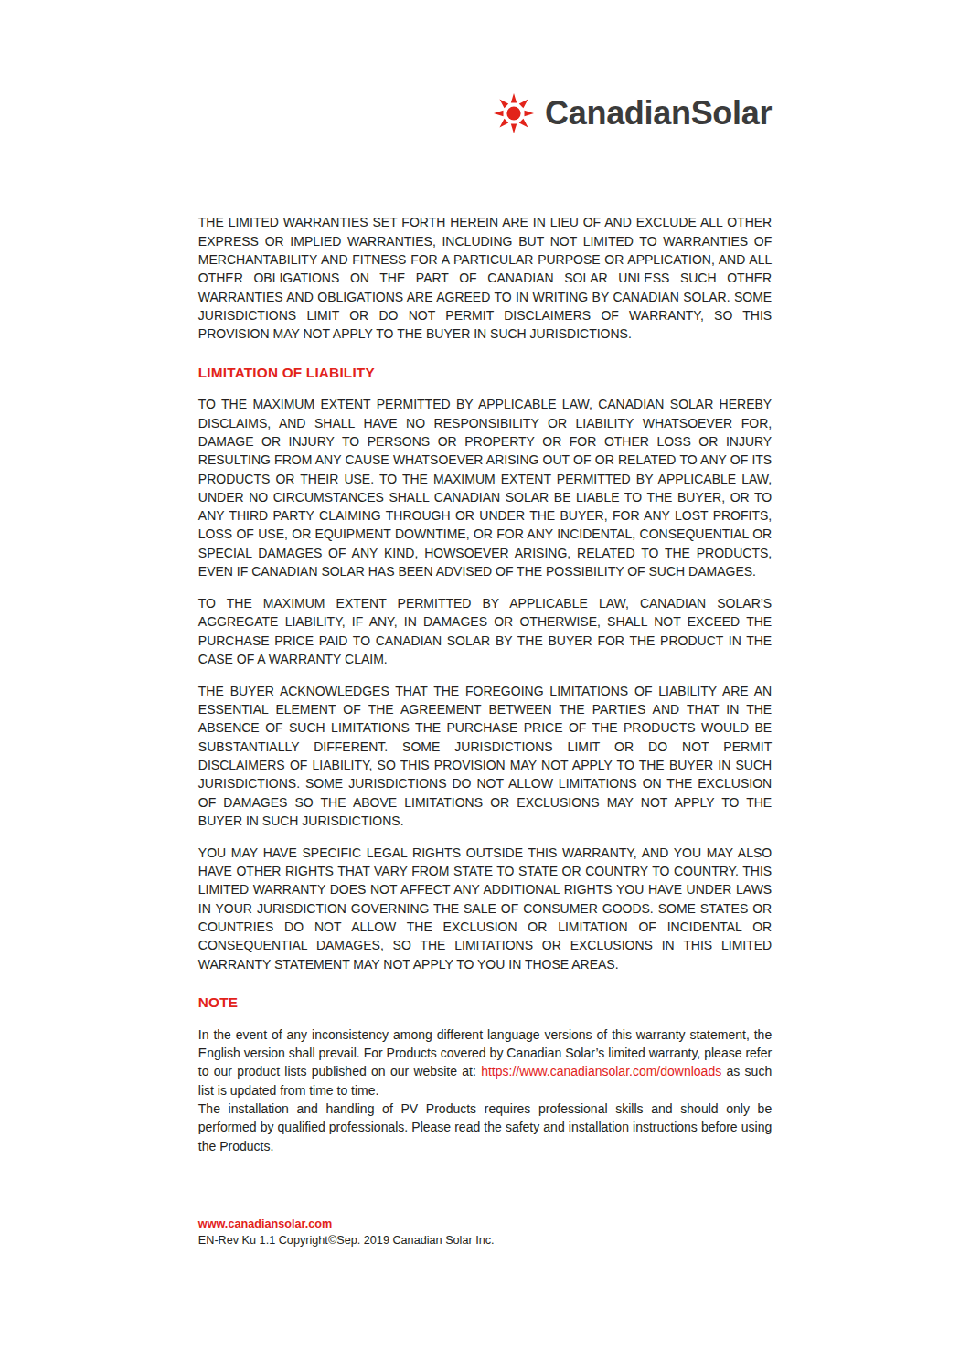CanadianSolar
The limited warranties set forth herein are in lieu of and exclude all other express or implied warranties, including but not limited to warranties of merchantability and fitness for a particular purpose or application, and all other obligations on the part of Canadian Solar unless such other warranties and obligations are agreed to in writing by Canadian Solar. Some jurisdictions limit or do not permit disclaimers of warranty, so this provision may not apply to the buyer in such jurisdictions.
LIMITATION OF LIABILITY
To the maximum extent permitted by applicable law, Canadian Solar hereby disclaims, and shall have no responsibility or liability whatsoever for, damage or injury to persons or property or for other loss or injury resulting from any cause whatsoever arising out of or related to any of its products or their use. To the maximum extent permitted by applicable law, under no circumstances shall Canadian Solar be liable to the buyer, or to any third party claiming through or under the buyer, for any lost profits, loss of use, or equipment downtime, or for any incidental, consequential or special damages of any kind, howsoever arising, related to the products, even if Canadian Solar has been advised of the possibility of such damages.
To the maximum extent permitted by applicable law, Canadian Solar’s aggregate liability, if any, in damages or otherwise, shall not exceed the purchase price paid to Canadian Solar by the buyer for the product in the case of a warranty claim.
The buyer acknowledges that the foregoing limitations of liability are an essential element of the agreement between the parties and that in the absence of such limitations the purchase price of the products would be substantially different. Some jurisdictions limit or do not permit disclaimers of liability, so this provision may not apply to the buyer in such jurisdictions. Some jurisdictions do not allow limitations on the exclusion of damages so the above limitations or exclusions may not apply to the buyer in such jurisdictions.
You may have specific legal rights outside this warranty, and you may also have other rights that vary from state to state or country to country. This limited warranty does not affect any additional rights you have under laws in your jurisdiction governing the sale of consumer goods. Some states or countries do not allow the exclusion or limitation of incidental or consequential damages, so the limitations or exclusions in this limited warranty statement may not apply to you in those areas.
NOTE
In the event of any inconsistency among different language versions of this warranty statement, the English version shall prevail. For Products covered by Canadian Solar’s limited warranty, please refer to our product lists published on our website at: https://www.canadiansolar.com/downloads as such list is updated from time to time.
The installation and handling of PV Products requires professional skills and should only be performed by qualified professionals. Please read the safety and installation instructions before using the Products.
www.canadiansolar.com
EN-Rev Ku 1.1 Copyright©Sep. 2019 Canadian Solar Inc.